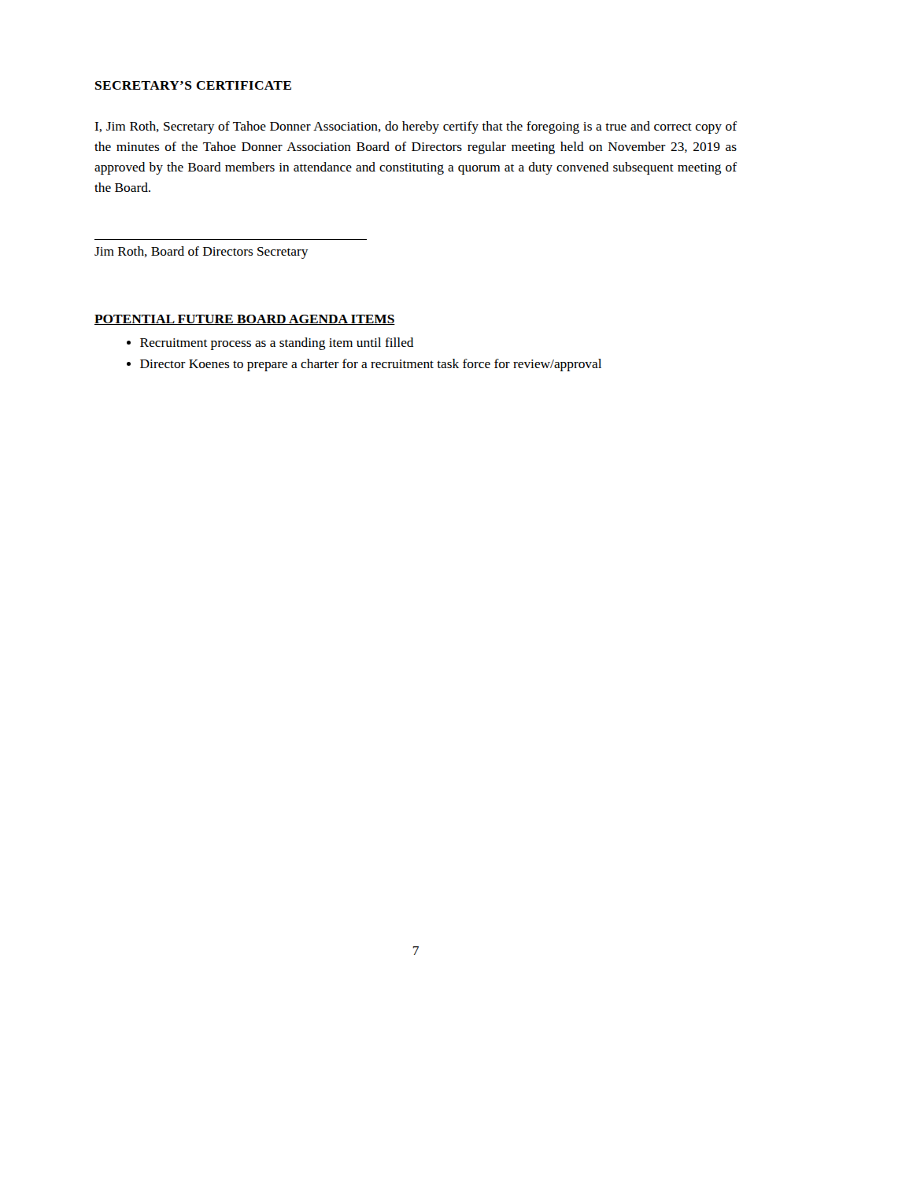SECRETARY’S CERTIFICATE
I, Jim Roth, Secretary of Tahoe Donner Association, do hereby certify that the foregoing is a true and correct copy of the minutes of the Tahoe Donner Association Board of Directors regular meeting held on November 23, 2019 as approved by the Board members in attendance and constituting a quorum at a duty convened subsequent meeting of the Board.
Jim Roth, Board of Directors Secretary
POTENTIAL FUTURE BOARD AGENDA ITEMS
Recruitment process as a standing item until filled
Director Koenes to prepare a charter for a recruitment task force for review/approval
7